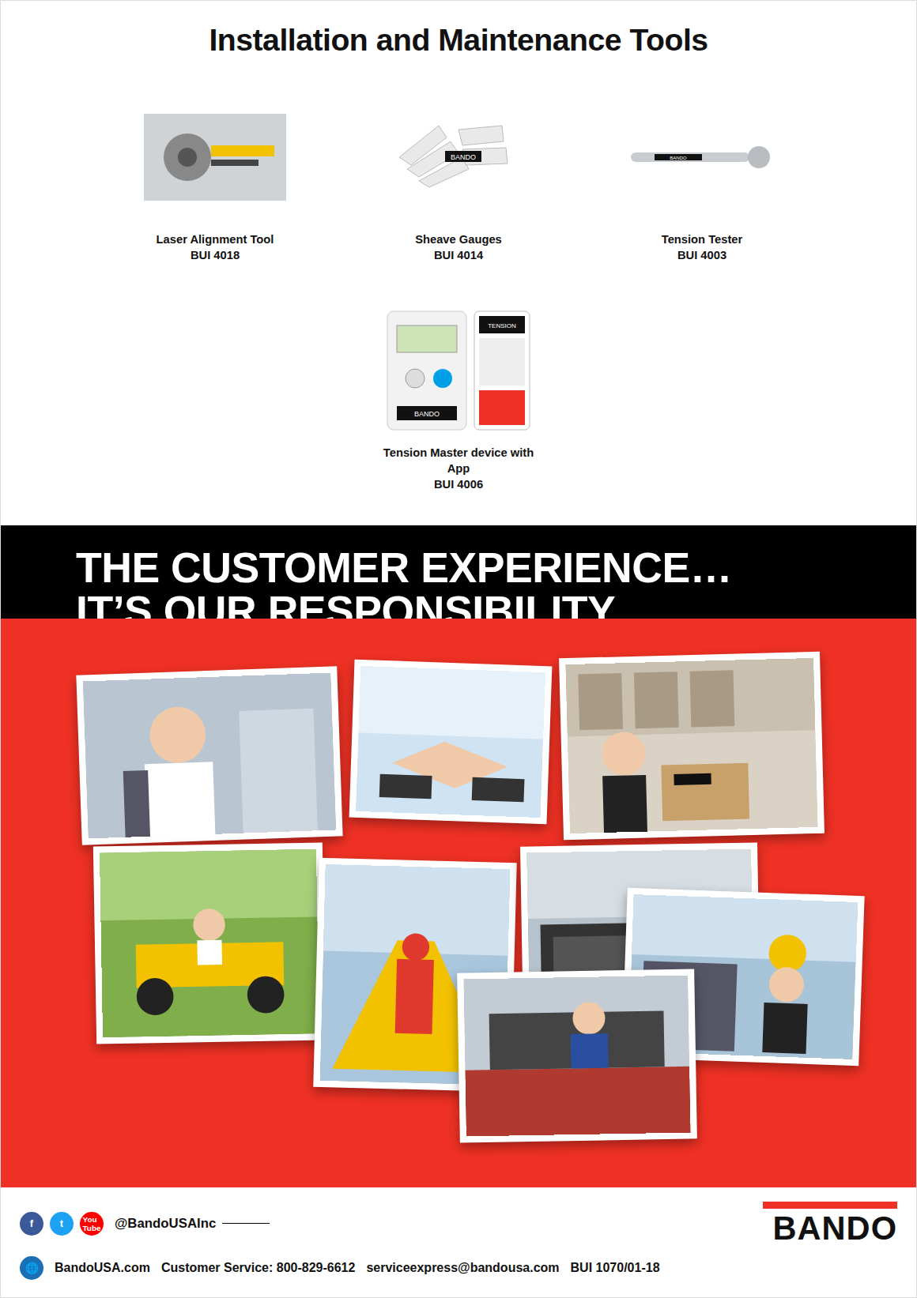Installation and Maintenance Tools
Laser Alignment Tool BUI 4018
Sheave Gauges BUI 4014
Tension Tester BUI 4003
Tension Master device with App BUI 4006
The Customer Experience… It’s Our Responsibility
f t You
Tube @BandoUSAInc
BANDO
🌐 BandoUSA.com Customer Service: 800-829-6612 serviceexpress@bandousa.com BUI 1070/01-18